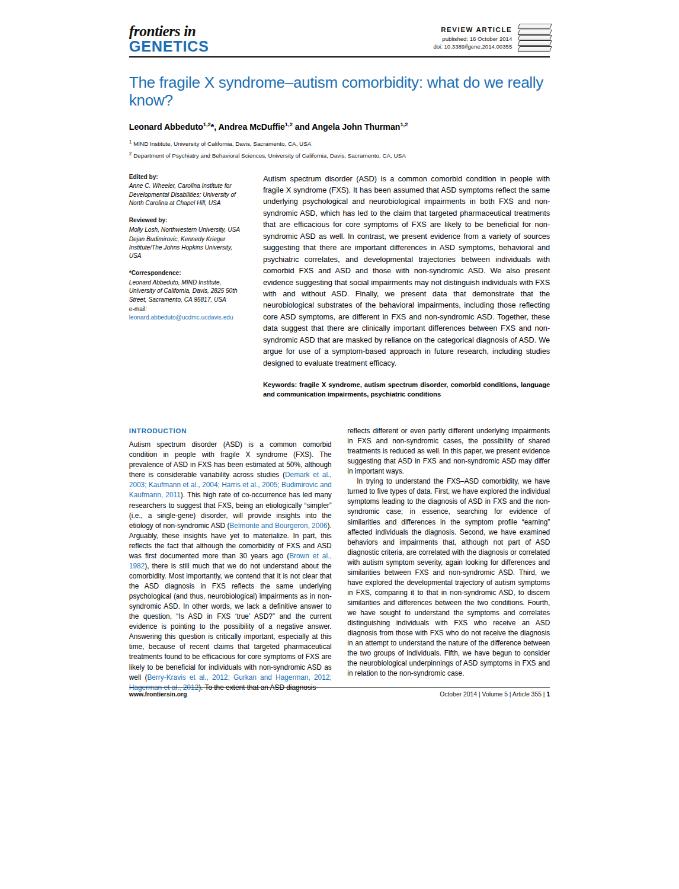frontiers in GENETICS
REVIEW ARTICLE published: 16 October 2014
doi: 10.3389/fgene.2014.00355
The fragile X syndrome–autism comorbidity: what do we really know?
Leonard Abbeduto1,2*, Andrea McDuffie1,2 and Angela John Thurman1,2
1 MIND Institute, University of California, Davis, Sacramento, CA, USA
2 Department of Psychiatry and Behavioral Sciences, University of California, Davis, Sacramento, CA, USA
Edited by:
Anne C. Wheeler, Carolina Institute for Developmental Disabilities; University of North Carolina at Chapel Hill, USA
Reviewed by:
Molly Losh, Northwestern University, USA
Dejan Budimirovic, Kennedy Krieger Institute/The Johns Hopkins University, USA
*Correspondence:
Leonard Abbeduto, MIND Institute, University of California, Davis, 2825 50th Street, Sacramento, CA 95817, USA
e-mail: leonard.abbeduto@ucdmc.ucdavis.edu
Autism spectrum disorder (ASD) is a common comorbid condition in people with fragile X syndrome (FXS). It has been assumed that ASD symptoms reflect the same underlying psychological and neurobiological impairments in both FXS and non-syndromic ASD, which has led to the claim that targeted pharmaceutical treatments that are efficacious for core symptoms of FXS are likely to be beneficial for non-syndromic ASD as well. In contrast, we present evidence from a variety of sources suggesting that there are important differences in ASD symptoms, behavioral and psychiatric correlates, and developmental trajectories between individuals with comorbid FXS and ASD and those with non-syndromic ASD. We also present evidence suggesting that social impairments may not distinguish individuals with FXS with and without ASD. Finally, we present data that demonstrate that the neurobiological substrates of the behavioral impairments, including those reflecting core ASD symptoms, are different in FXS and non-syndromic ASD. Together, these data suggest that there are clinically important differences between FXS and non-syndromic ASD that are masked by reliance on the categorical diagnosis of ASD. We argue for use of a symptom-based approach in future research, including studies designed to evaluate treatment efficacy.
Keywords: fragile X syndrome, autism spectrum disorder, comorbid conditions, language and communication impairments, psychiatric conditions
INTRODUCTION
Autism spectrum disorder (ASD) is a common comorbid condition in people with fragile X syndrome (FXS). The prevalence of ASD in FXS has been estimated at 50%, although there is considerable variability across studies (Demark et al., 2003; Kaufmann et al., 2004; Harris et al., 2005; Budimirovic and Kaufmann, 2011). This high rate of co-occurrence has led many researchers to suggest that FXS, being an etiologically “simpler” (i.e., a single-gene) disorder, will provide insights into the etiology of non-syndromic ASD (Belmonte and Bourgeron, 2006). Arguably, these insights have yet to materialize. In part, this reflects the fact that although the comorbidity of FXS and ASD was first documented more than 30 years ago (Brown et al., 1982), there is still much that we do not understand about the comorbidity. Most importantly, we contend that it is not clear that the ASD diagnosis in FXS reflects the same underlying psychological (and thus, neurobiological) impairments as in non-syndromic ASD. In other words, we lack a definitive answer to the question, “Is ASD in FXS ‘true’ ASD?” and the current evidence is pointing to the possibility of a negative answer. Answering this question is critically important, especially at this time, because of recent claims that targeted pharmaceutical treatments found to be efficacious for core symptoms of FXS are likely to be beneficial for individuals with non-syndromic ASD as well (Berry-Kravis et al., 2012; Gurkan and Hagerman, 2012; Hagerman et al., 2012). To the extent that an ASD diagnosis
reflects different or even partly different underlying impairments in FXS and non-syndromic cases, the possibility of shared treatments is reduced as well. In this paper, we present evidence suggesting that ASD in FXS and non-syndromic ASD may differ in important ways.
In trying to understand the FXS–ASD comorbidity, we have turned to five types of data. First, we have explored the individual symptoms leading to the diagnosis of ASD in FXS and the non-syndromic case; in essence, searching for evidence of similarities and differences in the symptom profile “earning” affected individuals the diagnosis. Second, we have examined behaviors and impairments that, although not part of ASD diagnostic criteria, are correlated with the diagnosis or correlated with autism symptom severity, again looking for differences and similarities between FXS and non-syndromic ASD. Third, we have explored the developmental trajectory of autism symptoms in FXS, comparing it to that in non-syndromic ASD, to discern similarities and differences between the two conditions. Fourth, we have sought to understand the symptoms and correlates distinguishing individuals with FXS who receive an ASD diagnosis from those with FXS who do not receive the diagnosis in an attempt to understand the nature of the difference between the two groups of individuals. Fifth, we have begun to consider the neurobiological underpinnings of ASD symptoms in FXS and in relation to the non-syndromic case.
www.frontiersin.org
October 2014 | Volume 5 | Article 355 | 1